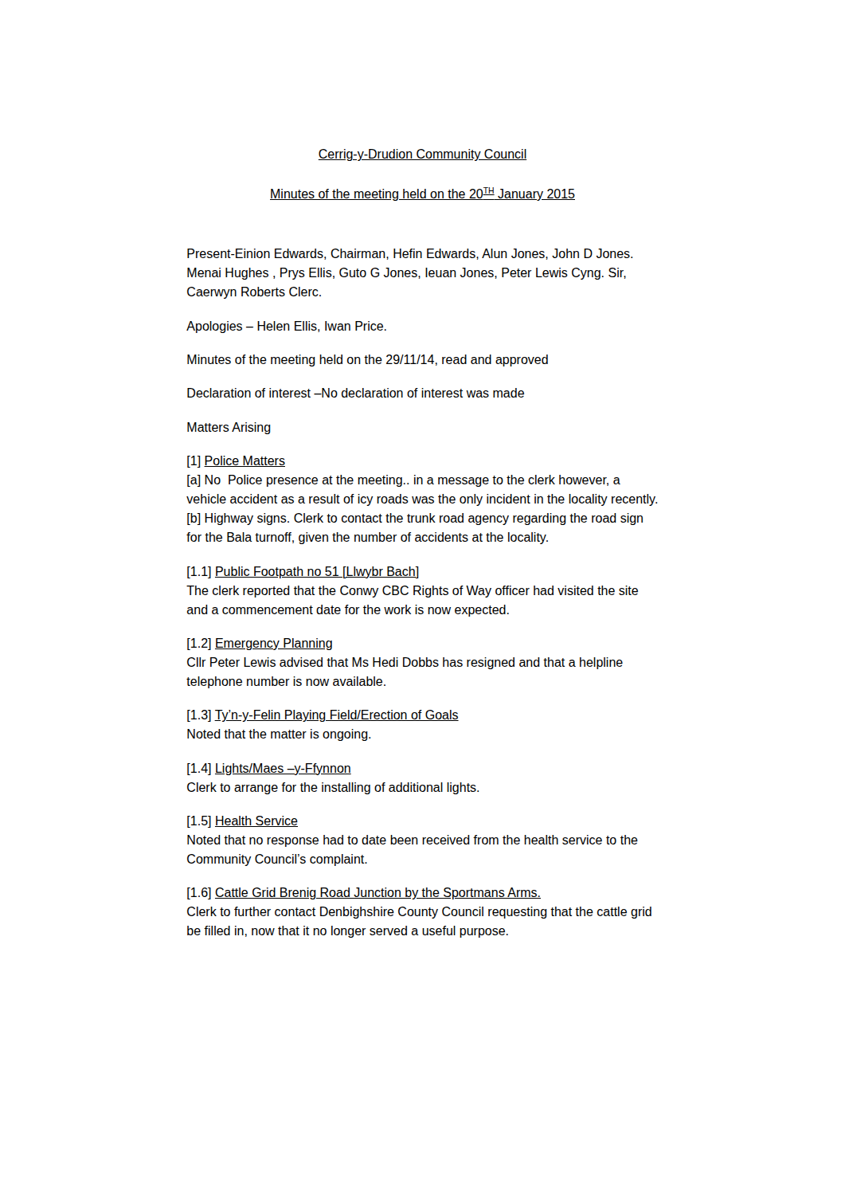Cerrig-y-Drudion Community Council
Minutes of the meeting held on the 20TH January 2015
Present-Einion Edwards, Chairman, Hefin Edwards, Alun Jones, John D Jones. Menai Hughes , Prys Ellis, Guto G Jones, Ieuan Jones, Peter Lewis Cyng. Sir, Caerwyn Roberts Clerc.
Apologies – Helen Ellis, Iwan Price.
Minutes of the meeting held on the 29/11/14, read and approved
Declaration of interest –No declaration of interest was made
Matters Arising
[1] Police Matters
[a] No Police presence at the meeting.. in a message to the clerk however, a vehicle accident as a result of icy roads was the only incident in the locality recently.
[b] Highway signs. Clerk to contact the trunk road agency regarding the road sign for the Bala turnoff, given the number of accidents at the locality.
[1.1] Public Footpath no 51 [Llwybr Bach]
The clerk reported that the Conwy CBC Rights of Way officer had visited the site and a commencement date for the work is now expected.
[1.2] Emergency Planning
Cllr Peter Lewis advised that Ms Hedi Dobbs has resigned and that a helpline telephone number is now available.
[1.3] Ty’n-y-Felin Playing Field/Erection of Goals
Noted that the matter is ongoing.
[1.4] Lights/Maes –y-Ffynnon
Clerk to arrange for the installing of additional lights.
[1.5] Health Service
Noted that no response had to date been received from the health service to the Community Council’s complaint.
[1.6] Cattle Grid Brenig Road Junction by the Sportmans Arms.
Clerk to further contact Denbighshire County Council requesting that the cattle grid be filled in, now that it no longer served a useful purpose.